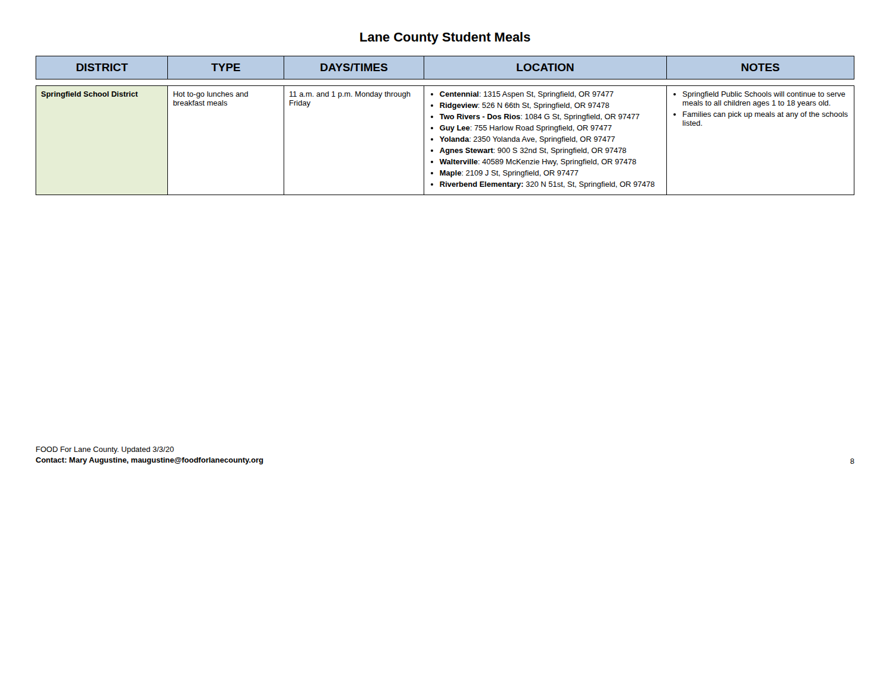Lane County Student Meals
| DISTRICT | TYPE | DAYS/TIMES | LOCATION | NOTES |
| --- | --- | --- | --- | --- |
| Springfield School District | Hot to-go lunches and breakfast meals | 11 a.m. and 1 p.m. Monday through Friday | Centennial : 1315 Aspen St, Springfield, OR 97477 Ridgeview : 526 N 66th St, Springfield, OR 97478 Two Rivers - Dos Rios : 1084 G St, Springfield, OR 97477 Guy Lee : 755 Harlow Road Springfield, OR 97477 Yolanda : 2350 Yolanda Ave, Springfield, OR 97477 Agnes Stewart : 900 S 32nd St, Springfield, OR 97478 Walterville : 40589 McKenzie Hwy, Springfield, OR 97478 Maple : 2109 J St, Springfield, OR 97477 Riverbend Elementary: 320 N 51st, St, Springfield, OR 97478 | Springfield Public Schools will continue to serve meals to all children ages 1 to 18 years old. Families can pick up meals at any of the schools listed. |
FOOD For Lane County. Updated 3/3/20
Contact: Mary Augustine, maugustine@foodforlanecounty.org
8